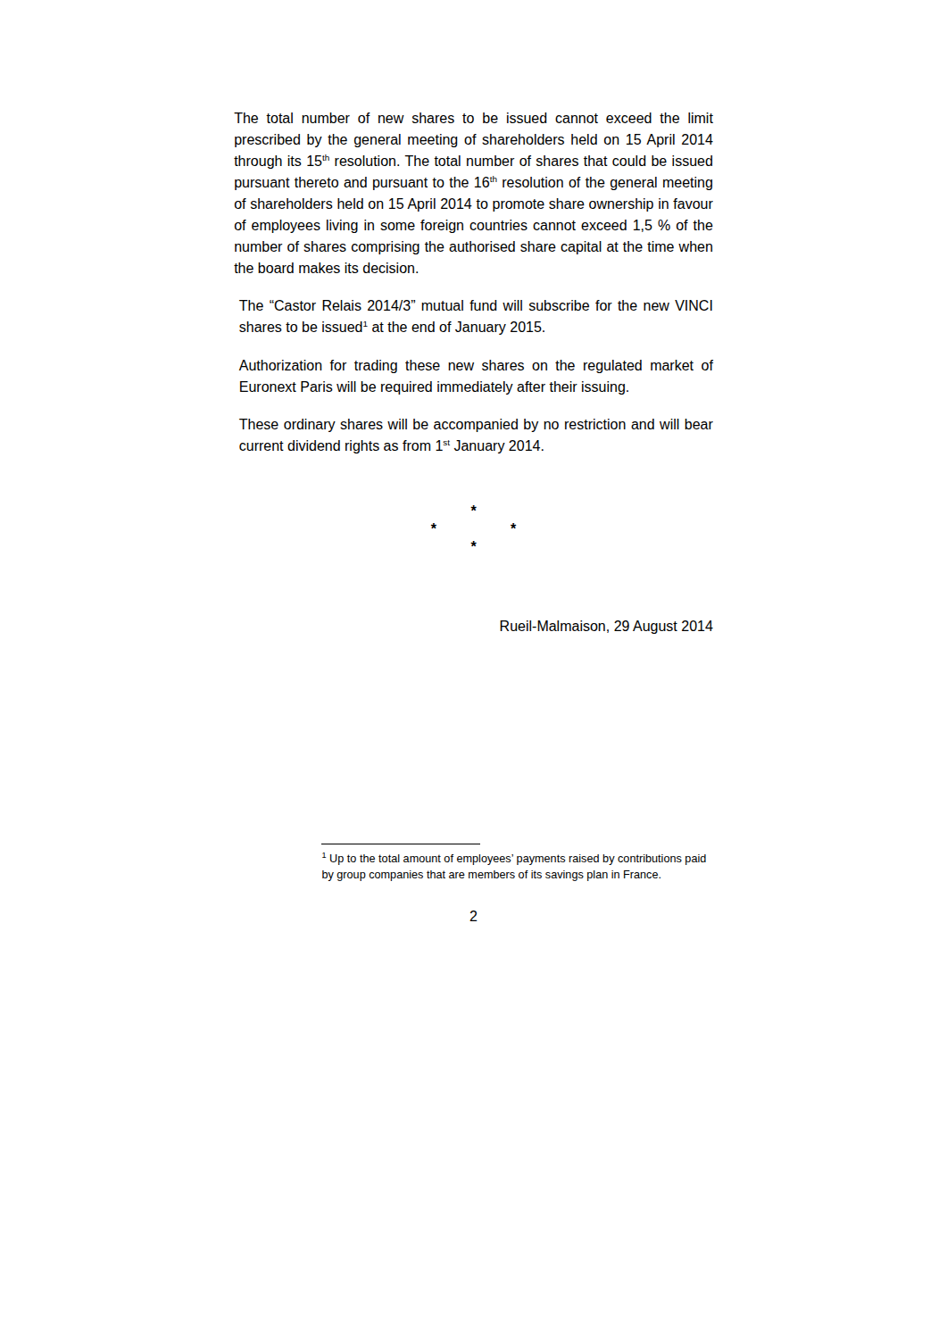The total number of new shares to be issued cannot exceed the limit prescribed by the general meeting of shareholders held on 15 April 2014 through its 15th resolution. The total number of shares that could be issued pursuant thereto and pursuant to the 16th resolution of the general meeting of shareholders held on 15 April 2014 to promote share ownership in favour of employees living in some foreign countries cannot exceed 1,5 % of the number of shares comprising the authorised share capital at the time when the board makes its decision.
The “Castor Relais 2014/3” mutual fund will subscribe for the new VINCI shares to be issued1 at the end of January 2015.
Authorization for trading these new shares on the regulated market of Euronext Paris will be required immediately after their issuing.
These ordinary shares will be accompanied by no restriction and will bear current dividend rights as from 1st January 2014.
* * * *
Rueil-Malmaison, 29 August 2014
1 Up to the total amount of employees’ payments raised by contributions paid by group companies that are members of its savings plan in France.
2